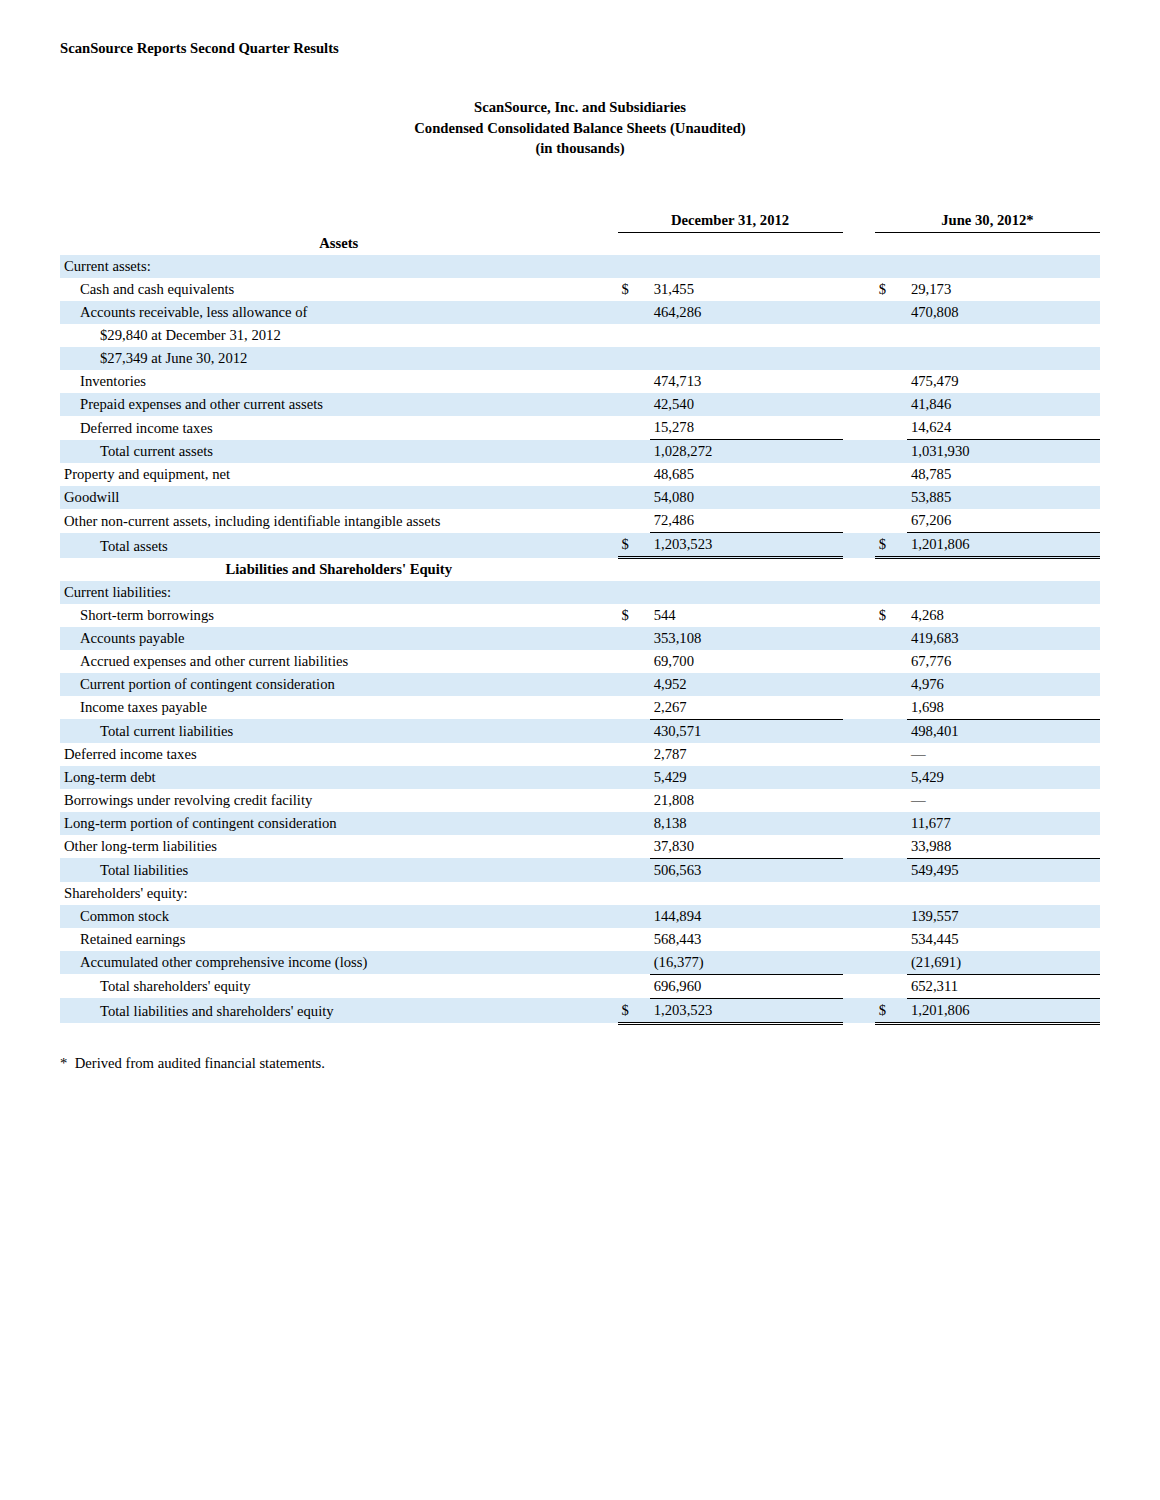ScanSource Reports Second Quarter Results
ScanSource, Inc. and Subsidiaries
Condensed Consolidated Balance Sheets (Unaudited)
(in thousands)
| | December 31, 2012 | | June 30, 2012* |
| Assets | |
| Current assets: | | | | | |
| Cash and cash equivalents | $ | 31,455 | | $ | 29,173 |
| Accounts receivable, less allowance of | | 464,286 | | | 470,808 |
| $29,840 at December 31, 2012 | |
| $27,349 at June 30, 2012 | |
| Inventories | | 474,713 | | | 475,479 |
| Prepaid expenses and other current assets | | 42,540 | | | 41,846 |
| Deferred income taxes | | 15,278 | | | 14,624 |
| Total current assets | | 1,028,272 | | | 1,031,930 |
| Property and equipment, net | | 48,685 | | | 48,785 |
| Goodwill | | 54,080 | | | 53,885 |
| Other non-current assets, including identifiable intangible assets | | 72,486 | | | 67,206 |
| Total assets | $ | 1,203,523 | | $ | 1,201,806 |
| Liabilities and Shareholders' Equity | |
| Current liabilities: | |
| Short-term borrowings | $ | 544 | | $ | 4,268 |
| Accounts payable | | 353,108 | | | 419,683 |
| Accrued expenses and other current liabilities | | 69,700 | | | 67,776 |
| Current portion of contingent consideration | | 4,952 | | | 4,976 |
| Income taxes payable | | 2,267 | | | 1,698 |
| Total current liabilities | | 430,571 | | | 498,401 |
| Deferred income taxes | | 2,787 | | | — |
| Long-term debt | | 5,429 | | | 5,429 |
| Borrowings under revolving credit facility | | 21,808 | | | — |
| Long-term portion of contingent consideration | | 8,138 | | | 11,677 |
| Other long-term liabilities | | 37,830 | | | 33,988 |
| Total liabilities | | 506,563 | | | 549,495 |
| Shareholders' equity: | |
| Common stock | | 144,894 | | | 139,557 |
| Retained earnings | | 568,443 | | | 534,445 |
| Accumulated other comprehensive income (loss) | | (16,377) | | | (21,691) |
| Total shareholders' equity | | 696,960 | | | 652,311 |
| Total liabilities and shareholders' equity | $ | 1,203,523 | | $ | 1,201,806 |
* Derived from audited financial statements.